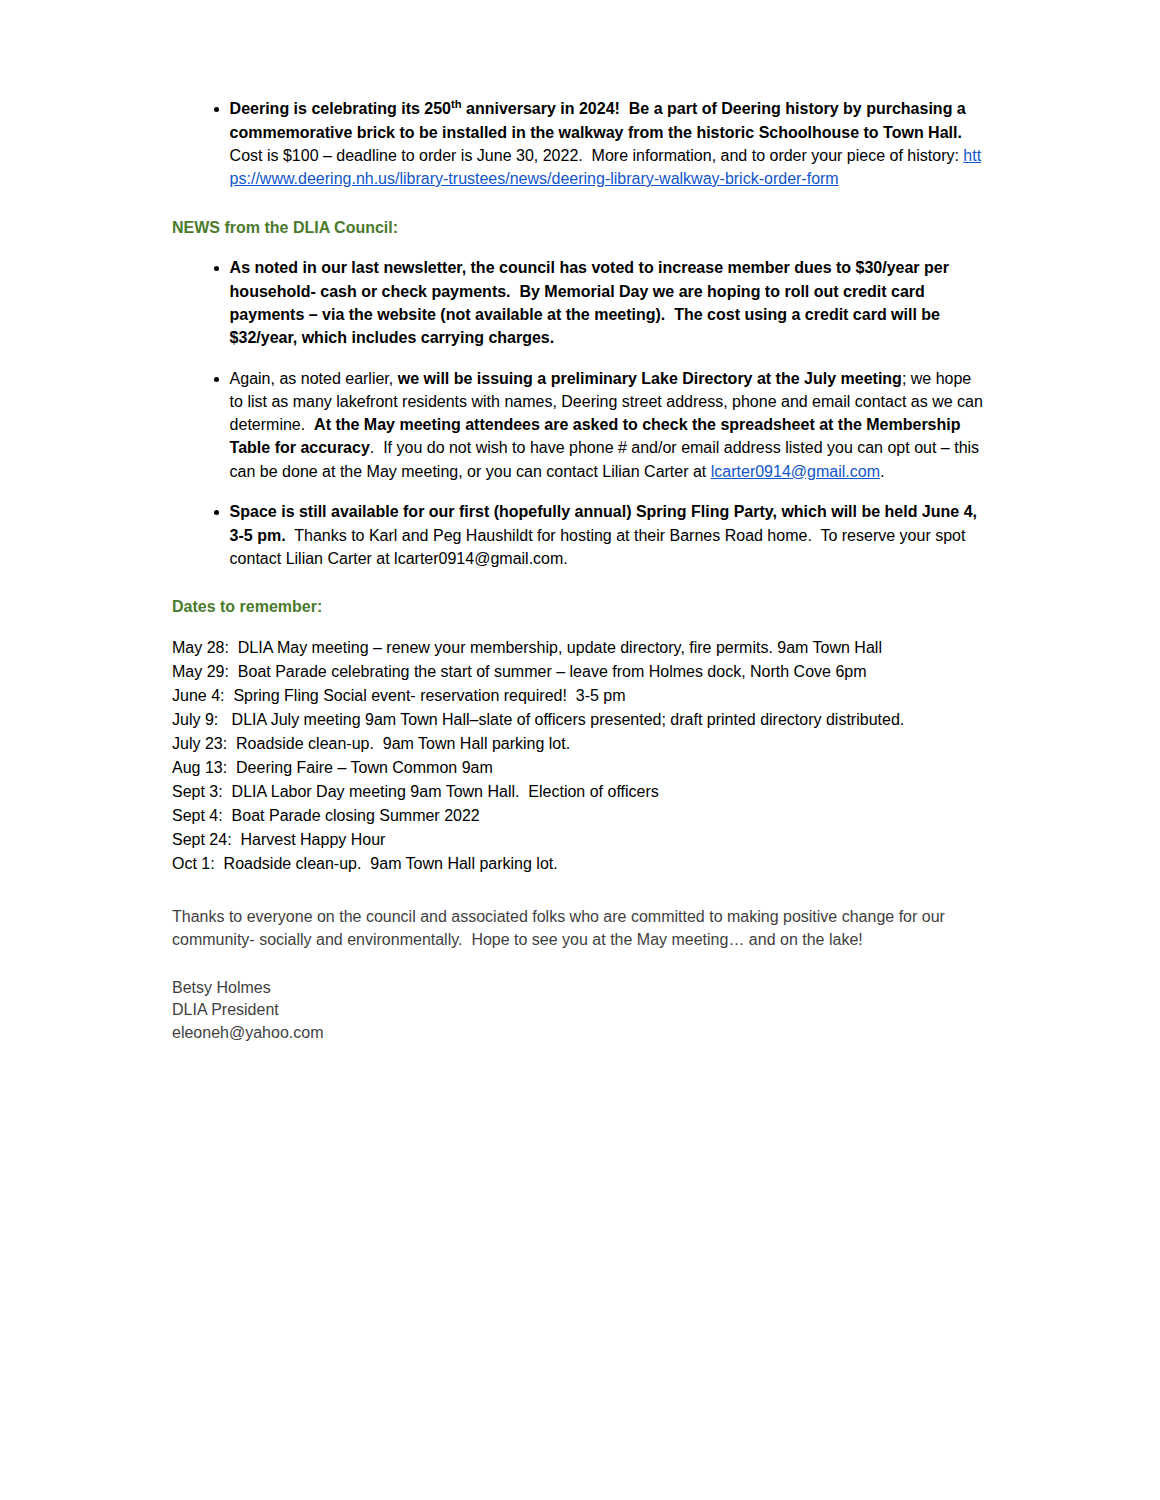Deering is celebrating its 250th anniversary in 2024! Be a part of Deering history by purchasing a commemorative brick to be installed in the walkway from the historic Schoolhouse to Town Hall. Cost is $100 – deadline to order is June 30, 2022. More information, and to order your piece of history: https://www.deering.nh.us/library-trustees/news/deering-library-walkway-brick-order-form
NEWS from the DLIA Council:
As noted in our last newsletter, the council has voted to increase member dues to $30/year per household- cash or check payments. By Memorial Day we are hoping to roll out credit card payments – via the website (not available at the meeting). The cost using a credit card will be $32/year, which includes carrying charges.
Again, as noted earlier, we will be issuing a preliminary Lake Directory at the July meeting; we hope to list as many lakefront residents with names, Deering street address, phone and email contact as we can determine. At the May meeting attendees are asked to check the spreadsheet at the Membership Table for accuracy. If you do not wish to have phone # and/or email address listed you can opt out – this can be done at the May meeting, or you can contact Lilian Carter at lcarter0914@gmail.com.
Space is still available for our first (hopefully annual) Spring Fling Party, which will be held June 4, 3-5 pm. Thanks to Karl and Peg Haushildt for hosting at their Barnes Road home. To reserve your spot contact Lilian Carter at lcarter0914@gmail.com.
Dates to remember:
May 28: DLIA May meeting – renew your membership, update directory, fire permits. 9am Town Hall
May 29: Boat Parade celebrating the start of summer – leave from Holmes dock, North Cove 6pm
June 4: Spring Fling Social event- reservation required! 3-5 pm
July 9: DLIA July meeting 9am Town Hall–slate of officers presented; draft printed directory distributed.
July 23: Roadside clean-up. 9am Town Hall parking lot.
Aug 13: Deering Faire – Town Common 9am
Sept 3: DLIA Labor Day meeting 9am Town Hall. Election of officers
Sept 4: Boat Parade closing Summer 2022
Sept 24: Harvest Happy Hour
Oct 1: Roadside clean-up. 9am Town Hall parking lot.
Thanks to everyone on the council and associated folks who are committed to making positive change for our community- socially and environmentally. Hope to see you at the May meeting… and on the lake!
Betsy Holmes
DLIA President
eleoneh@yahoo.com